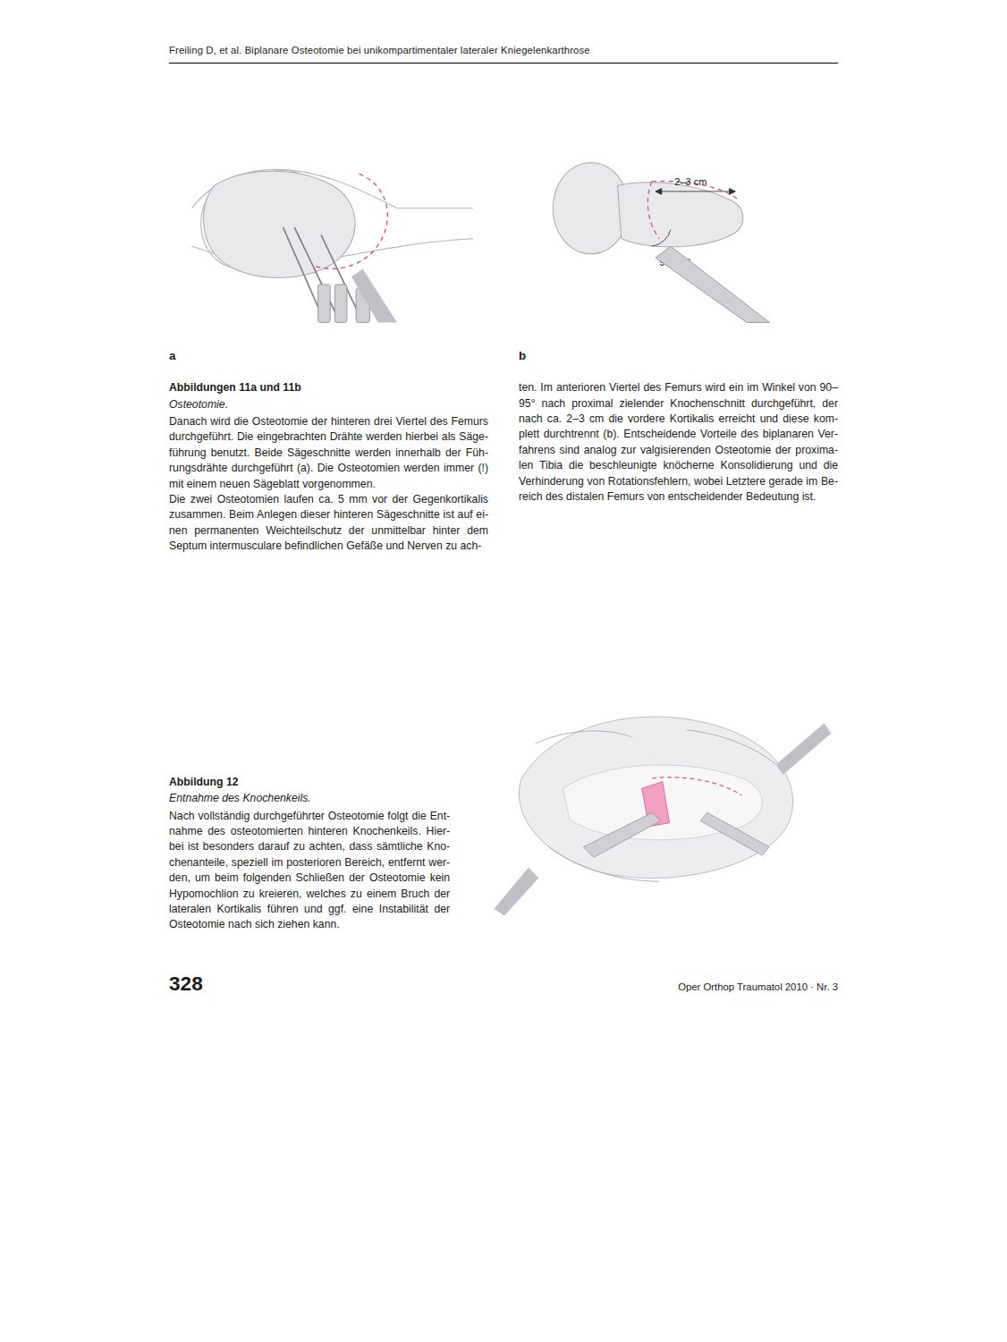Freiling D, et al. Biplanare Osteotomie bei unikompartimentaler lateraler Kniegelenkarthrose
a
b
Abbildungen 11a und 11b
Osteotomie.
Danach wird die Osteotomie der hinteren drei Viertel des Femurs durchgeführt. Die eingebrachten Drähte werden hierbei als Sägeführung benutzt. Beide Sägeschnitte werden innerhalb der Führungsdrähte durchgeführt (a). Die Osteotomien werden immer (!) mit einem neuen Sägeblatt vorgenommen.
Die zwei Osteotomien laufen ca. 5 mm vor der Gegenkortikalis zusammen. Beim Anlegen dieser hinteren Sägeschnitte ist auf einen permanenten Weichteilschutz der unmittelbar hinter dem Septum intermusculare befindlichen Gefäße und Nerven zu ach-
ten. Im anterioren Viertel des Femurs wird ein im Winkel von 90–95° nach proximal zielender Knochenschnitt durchgeführt, der nach ca. 2–3 cm die vordere Kortikalis erreicht und diese komplett durchtrennt (b). Entscheidende Vorteile des biplanaren Verfahrens sind analog zur valgisierenden Osteotomie der proximalen Tibia die beschleunigte knöcherne Konsolidierung und die Verhinderung von Rotationsfehlern, wobei Letztere gerade im Bereich des distalen Femurs von entscheidender Bedeutung ist.
Abbildung 12
Entnahme des Knochenkeils.
Nach vollständig durchgeführter Osteotomie folgt die Entnahme des osteotomierten hinteren Knochenkeils. Hierbei ist besonders darauf zu achten, dass sämtliche Knochenanteile, speziell im posterioren Bereich, entfernt werden, um beim folgenden Schließen der Osteotomie kein Hypomochlion zu kreieren, welches zu einem Bruch der lateralen Kortikalis führen und ggf. eine Instabilität der Osteotomie nach sich ziehen kann.
328
Oper Orthop Traumatol 2010 · Nr. 3